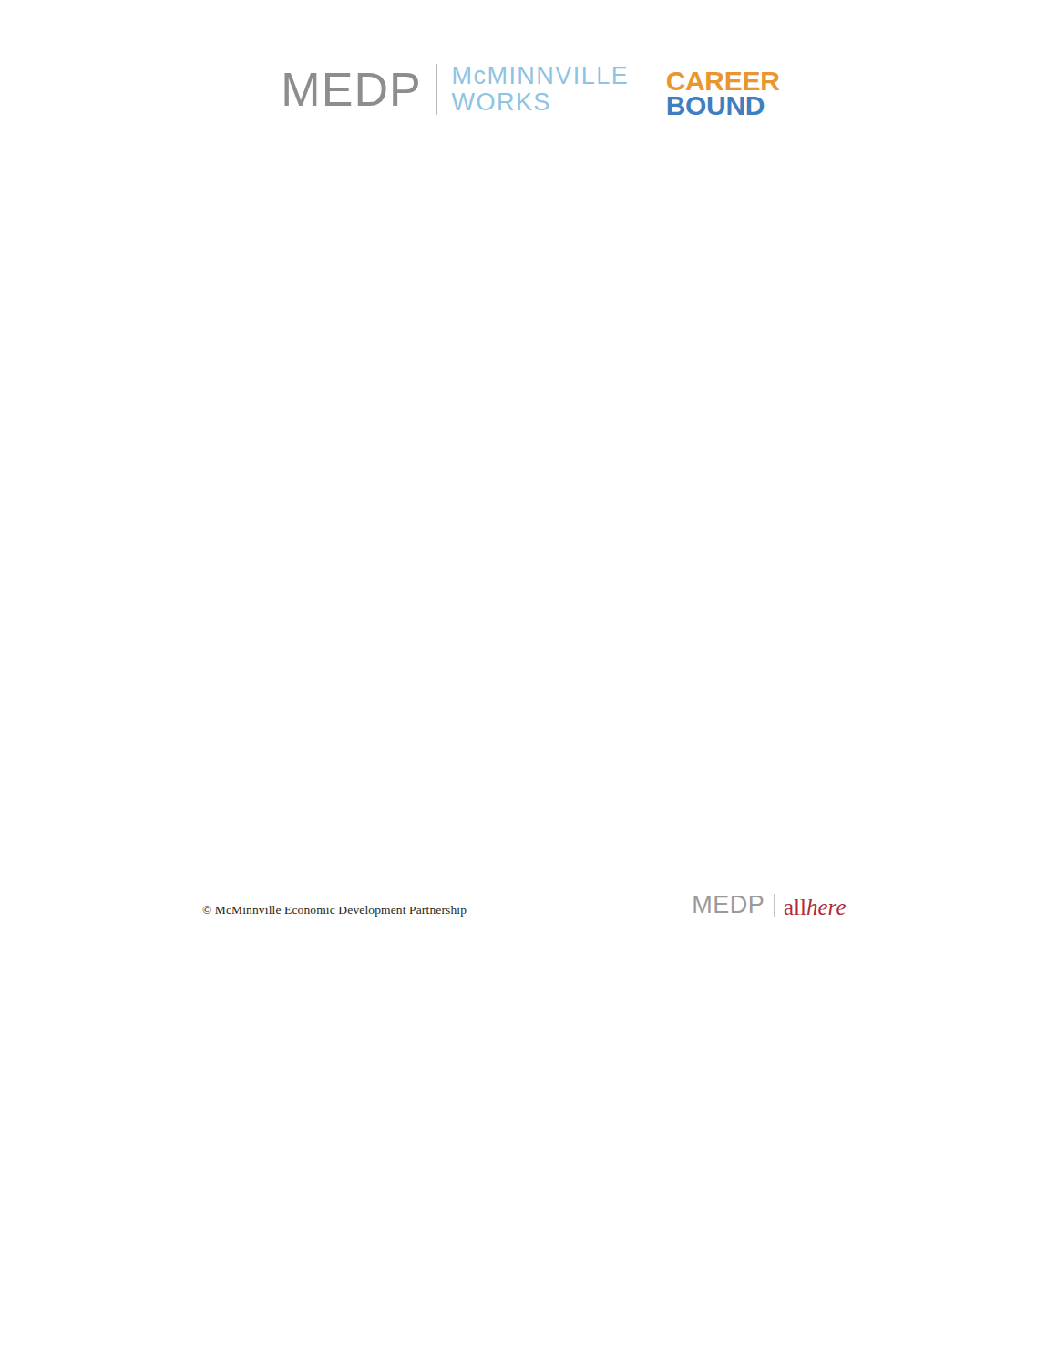MEDP Mc MINNVILLE
WORKS
Career Bound
© McMinnville Economic Development Partnership
MEDP allhere